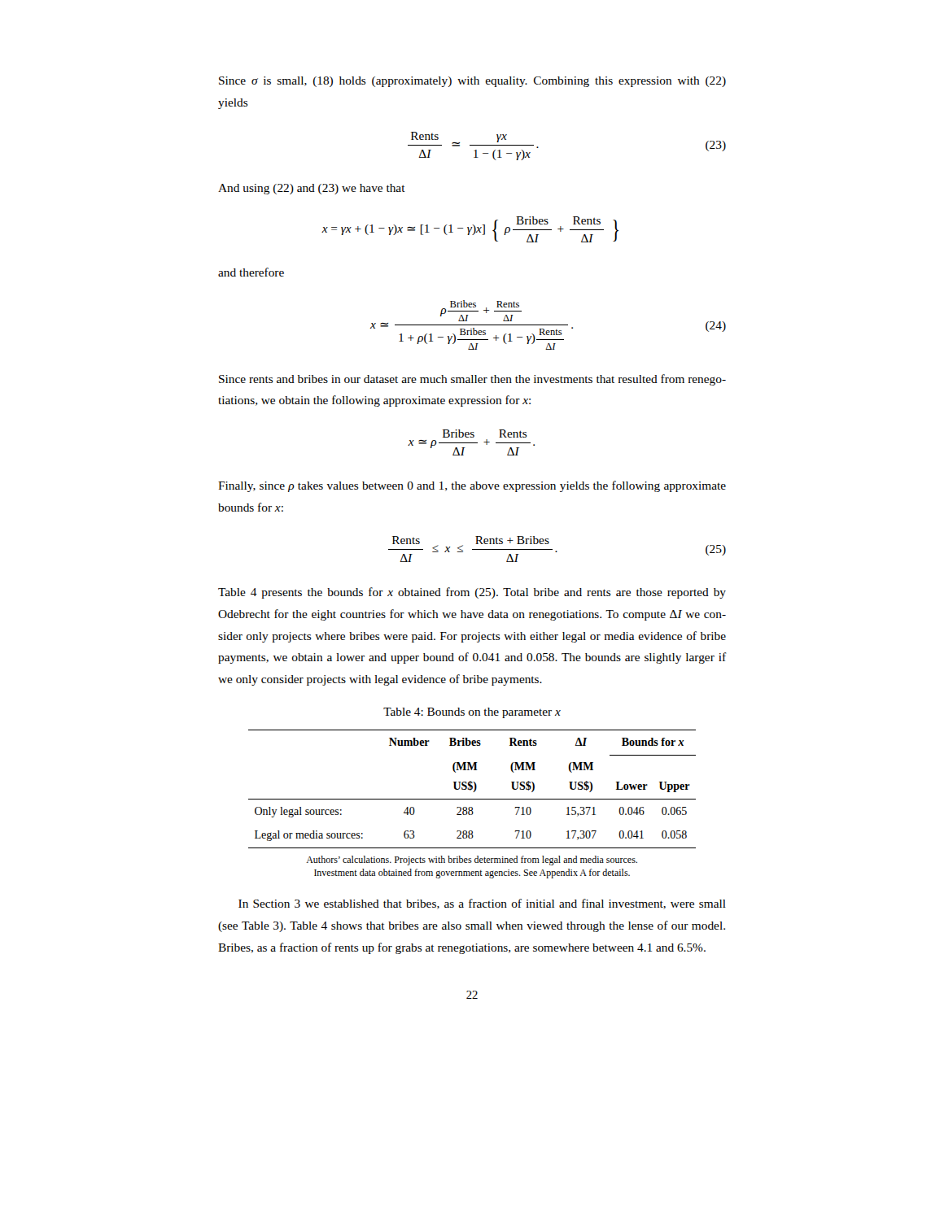Since σ is small, (18) holds (approximately) with equality. Combining this expression with (22) yields
Rents ΔI ≃ γx 1 − (1 − γ)x. (23)
And using (22) and (23) we have that
x = γx + (1 − γ)x ≃ [1 − (1 − γ)x] { ρBribes ΔI + Rents ΔI }
and therefore
x ≃ ρBribes ΔI + Rents ΔI 1 + ρ(1 − γ)Bribes ΔI + (1 − γ)Rents ΔI . (24)
Since rents and bribes in our dataset are much smaller then the investments that resulted from renegotiations, we obtain the following approximate expression for x:
x ≃ ρBribes ΔI + Rents ΔI.
Finally, since ρ takes values between 0 and 1, the above expression yields the following approximate bounds for x:
Rents ΔI ≤ x ≤ Rents + Bribes ΔI. (25)
Table 4 presents the bounds for x obtained from (25). Total bribe and rents are those reported by Odebrecht for the eight countries for which we have data on renegotiations. To compute ΔI we consider only projects where bribes were paid. For projects with either legal or media evidence of bribe payments, we obtain a lower and upper bound of 0.041 and 0.058. The bounds are slightly larger if we only consider projects with legal evidence of bribe payments.
Table 4: Bounds on the parameter x
| | Number | Bribes | Rents | Δ I | Bounds for x |
| --- | --- | --- | --- | --- | --- |
| | | (MM US$) | (MM US$) | (MM US$) | Lower | Upper |
| Only legal sources: | 40 | 288 | 710 | 15,371 | 0.046 | 0.065 |
| Legal or media sources: | 63 | 288 | 710 | 17,307 | 0.041 | 0.058 |
Authors’ calculations. Projects with bribes determined from legal and media sources.
Investment data obtained from government agencies. See Appendix A for details.
In Section 3 we established that bribes, as a fraction of initial and final investment, were small (see Table 3). Table 4 shows that bribes are also small when viewed through the lense of our model. Bribes, as a fraction of rents up for grabs at renegotiations, are somewhere between 4.1 and 6.5%.
22